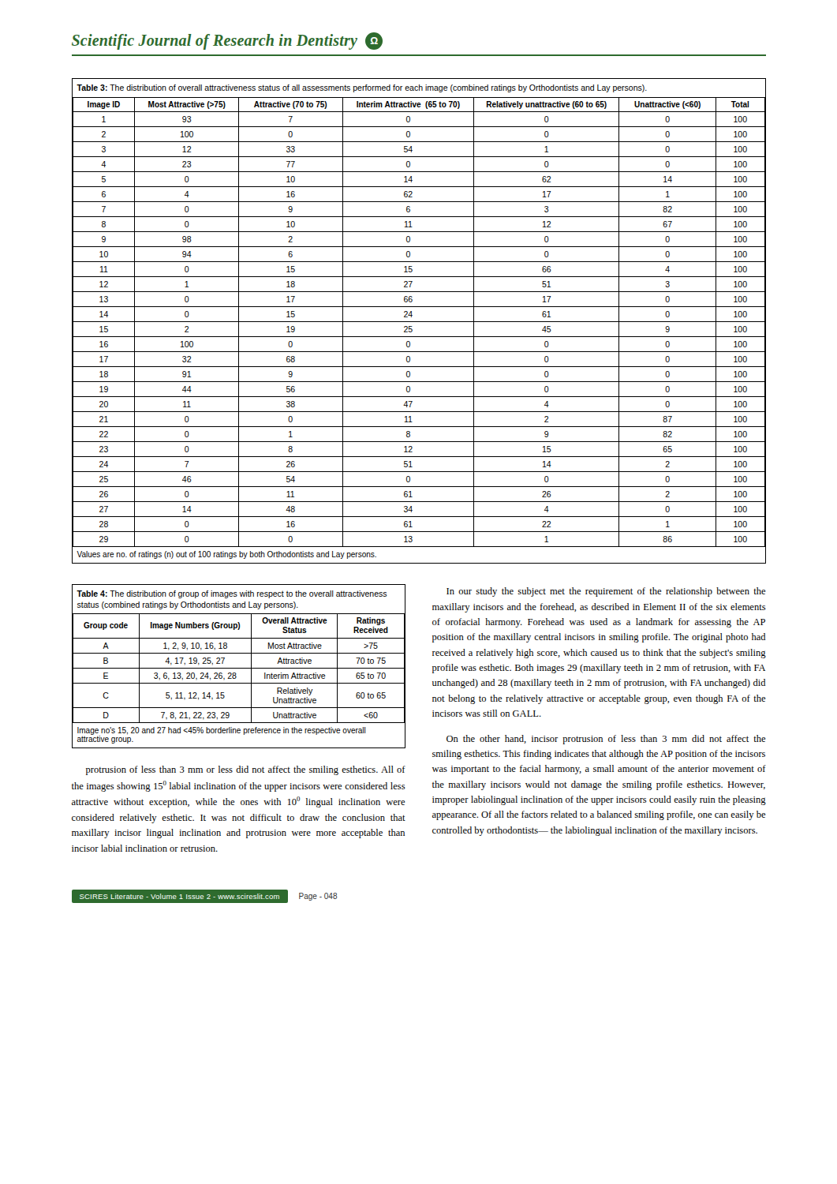Scientific Journal of Research in Dentistry Ω
Table 3: The distribution of overall attractiveness status of all assessments performed for each image (combined ratings by Orthodontists and Lay persons).
| Image ID | Most Attractive (>75) | Attractive (70 to 75) | Interim Attractive (65 to 70) | Relatively unattractive (60 to 65) | Unattractive (<60) | Total |
| --- | --- | --- | --- | --- | --- | --- |
| 1 | 93 | 7 | 0 | 0 | 0 | 100 |
| 2 | 100 | 0 | 0 | 0 | 0 | 100 |
| 3 | 12 | 33 | 54 | 1 | 0 | 100 |
| 4 | 23 | 77 | 0 | 0 | 0 | 100 |
| 5 | 0 | 10 | 14 | 62 | 14 | 100 |
| 6 | 4 | 16 | 62 | 17 | 1 | 100 |
| 7 | 0 | 9 | 6 | 3 | 82 | 100 |
| 8 | 0 | 10 | 11 | 12 | 67 | 100 |
| 9 | 98 | 2 | 0 | 0 | 0 | 100 |
| 10 | 94 | 6 | 0 | 0 | 0 | 100 |
| 11 | 0 | 15 | 15 | 66 | 4 | 100 |
| 12 | 1 | 18 | 27 | 51 | 3 | 100 |
| 13 | 0 | 17 | 66 | 17 | 0 | 100 |
| 14 | 0 | 15 | 24 | 61 | 0 | 100 |
| 15 | 2 | 19 | 25 | 45 | 9 | 100 |
| 16 | 100 | 0 | 0 | 0 | 0 | 100 |
| 17 | 32 | 68 | 0 | 0 | 0 | 100 |
| 18 | 91 | 9 | 0 | 0 | 0 | 100 |
| 19 | 44 | 56 | 0 | 0 | 0 | 100 |
| 20 | 11 | 38 | 47 | 4 | 0 | 100 |
| 21 | 0 | 0 | 11 | 2 | 87 | 100 |
| 22 | 0 | 1 | 8 | 9 | 82 | 100 |
| 23 | 0 | 8 | 12 | 15 | 65 | 100 |
| 24 | 7 | 26 | 51 | 14 | 2 | 100 |
| 25 | 46 | 54 | 0 | 0 | 0 | 100 |
| 26 | 0 | 11 | 61 | 26 | 2 | 100 |
| 27 | 14 | 48 | 34 | 4 | 0 | 100 |
| 28 | 0 | 16 | 61 | 22 | 1 | 100 |
| 29 | 0 | 0 | 13 | 1 | 86 | 100 |
Values are no. of ratings (n) out of 100 ratings by both Orthodontists and Lay persons.
Table 4: The distribution of group of images with respect to the overall attractiveness status (combined ratings by Orthodontists and Lay persons).
| Group code | Image Numbers (Group) | Overall Attractive Status | Ratings Received |
| --- | --- | --- | --- |
| A | 1, 2, 9, 10, 16, 18 | Most Attractive | >75 |
| B | 4, 17, 19, 25, 27 | Attractive | 70 to 75 |
| E | 3, 6, 13, 20, 24, 26, 28 | Interim Attractive | 65 to 70 |
| C | 5, 11, 12, 14, 15 | Relatively Unattractive | 60 to 65 |
| D | 7, 8, 21, 22, 23, 29 | Unattractive | <60 |
Image no's 15, 20 and 27 had <45% borderline preference in the respective overall attractive group.
protrusion of less than 3 mm or less did not affect the smiling esthetics. All of the images showing 150 labial inclination of the upper incisors were considered less attractive without exception, while the ones with 100 lingual inclination were considered relatively esthetic. It was not difficult to draw the conclusion that maxillary incisor lingual inclination and protrusion were more acceptable than incisor labial inclination or retrusion.
In our study the subject met the requirement of the relationship between the maxillary incisors and the forehead, as described in Element II of the six elements of orofacial harmony. Forehead was used as a landmark for assessing the AP position of the maxillary central incisors in smiling profile. The original photo had received a relatively high score, which caused us to think that the subject's smiling profile was esthetic. Both images 29 (maxillary teeth in 2 mm of retrusion, with FA unchanged) and 28 (maxillary teeth in 2 mm of protrusion, with FA unchanged) did not belong to the relatively attractive or acceptable group, even though FA of the incisors was still on GALL.
On the other hand, incisor protrusion of less than 3 mm did not affect the smiling esthetics. This finding indicates that although the AP position of the incisors was important to the facial harmony, a small amount of the anterior movement of the maxillary incisors would not damage the smiling profile esthetics. However, improper labiolingual inclination of the upper incisors could easily ruin the pleasing appearance. Of all the factors related to a balanced smiling profile, one can easily be controlled by orthodontists— the labiolingual inclination of the maxillary incisors.
SCIRES Literature - Volume 1 Issue 2 - www.scireslit.com Page - 048